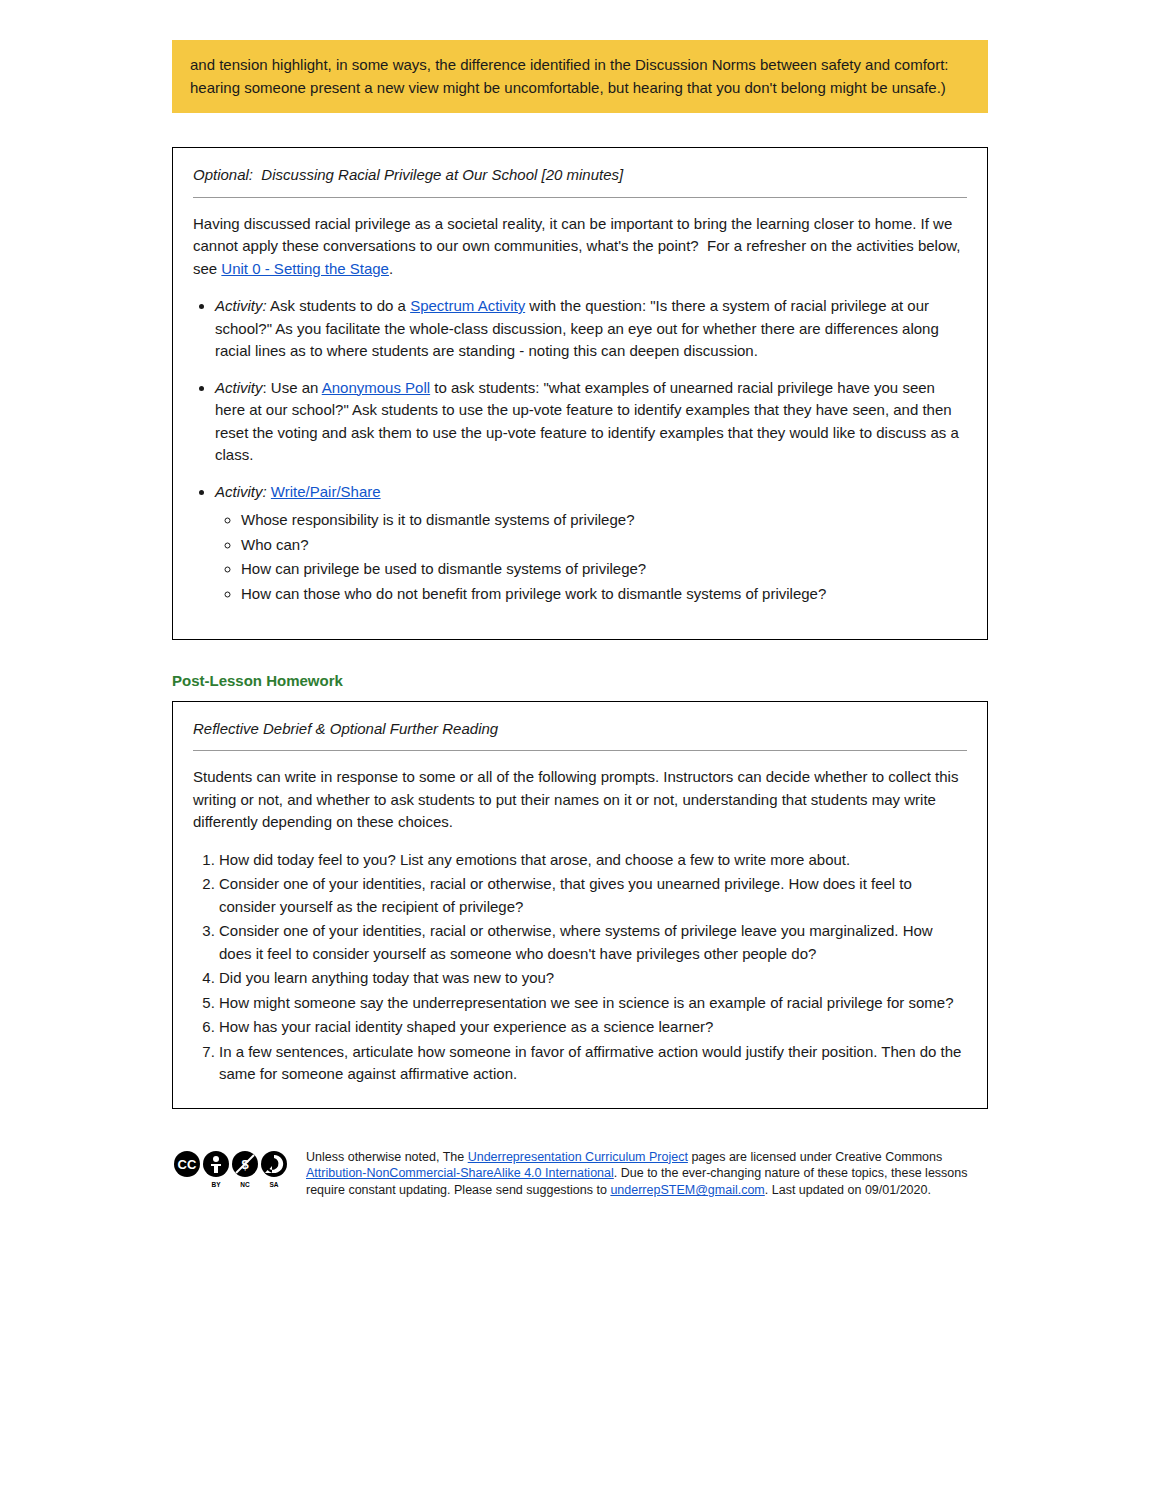and tension highlight, in some ways, the difference identified in the Discussion Norms between safety and comfort: hearing someone present a new view might be uncomfortable, but hearing that you don't belong might be unsafe.)
Optional: Discussing Racial Privilege at Our School [20 minutes]
Having discussed racial privilege as a societal reality, it can be important to bring the learning closer to home. If we cannot apply these conversations to our own communities, what's the point? For a refresher on the activities below, see Unit 0 - Setting the Stage.
Activity: Ask students to do a Spectrum Activity with the question: "Is there a system of racial privilege at our school?" As you facilitate the whole-class discussion, keep an eye out for whether there are differences along racial lines as to where students are standing - noting this can deepen discussion.
Activity: Use an Anonymous Poll to ask students: "what examples of unearned racial privilege have you seen here at our school?" Ask students to use the up-vote feature to identify examples that they have seen, and then reset the voting and ask them to use the up-vote feature to identify examples that they would like to discuss as a class.
Activity: Write/Pair/Share
Whose responsibility is it to dismantle systems of privilege?
Who can?
How can privilege be used to dismantle systems of privilege?
How can those who do not benefit from privilege work to dismantle systems of privilege?
Post-Lesson Homework
Reflective Debrief & Optional Further Reading
Students can write in response to some or all of the following prompts. Instructors can decide whether to collect this writing or not, and whether to ask students to put their names on it or not, understanding that students may write differently depending on these choices.
How did today feel to you? List any emotions that arose, and choose a few to write more about.
Consider one of your identities, racial or otherwise, that gives you unearned privilege. How does it feel to consider yourself as the recipient of privilege?
Consider one of your identities, racial or otherwise, where systems of privilege leave you marginalized. How does it feel to consider yourself as someone who doesn't have privileges other people do?
Did you learn anything today that was new to you?
How might someone say the underrepresentation we see in science is an example of racial privilege for some?
How has your racial identity shaped your experience as a science learner?
In a few sentences, articulate how someone in favor of affirmative action would justify their position. Then do the same for someone against affirmative action.
CC $ BY NC SA
Unless otherwise noted, The Underrepresentation Curriculum Project pages are licensed under Creative Commons Attribution-NonCommercial-ShareAlike 4.0 International. Due to the ever-changing nature of these topics, these lessons require constant updating. Please send suggestions to underrepSTEM@gmail.com. Last updated on 09/01/2020.